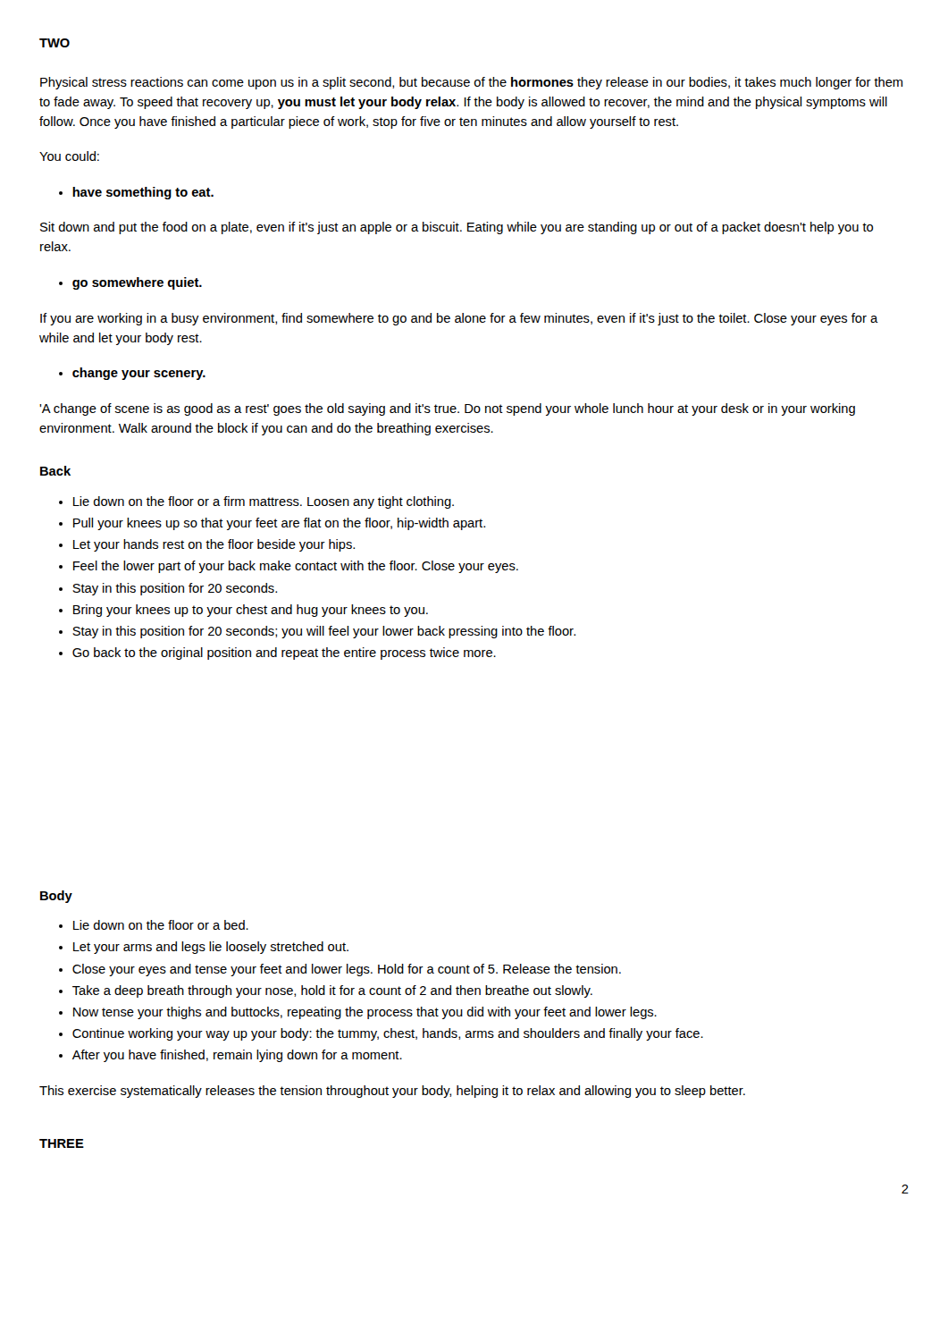TWO
Physical stress reactions can come upon us in a split second, but because of the hormones they release in our bodies, it takes much longer for them to fade away. To speed that recovery up, you must let your body relax. If the body is allowed to recover, the mind and the physical symptoms will follow. Once you have finished a particular piece of work, stop for five or ten minutes and allow yourself to rest.
You could:
have something to eat.
Sit down and put the food on a plate, even if it's just an apple or a biscuit. Eating while you are standing up or out of a packet doesn't help you to relax.
go somewhere quiet.
If you are working in a busy environment, find somewhere to go and be alone for a few minutes, even if it's just to the toilet. Close your eyes for a while and let your body rest.
change your scenery.
'A change of scene is as good as a rest' goes the old saying and it's true. Do not spend your whole lunch hour at your desk or in your working environment. Walk around the block if you can and do the breathing exercises.
Back
Lie down on the floor or a firm mattress. Loosen any tight clothing.
Pull your knees up so that your feet are flat on the floor, hip-width apart.
Let your hands rest on the floor beside your hips.
Feel the lower part of your back make contact with the floor. Close your eyes.
Stay in this position for 20 seconds.
Bring your knees up to your chest and hug your knees to you.
Stay in this position for 20 seconds; you will feel your lower back pressing into the floor.
Go back to the original position and repeat the entire process twice more.
Body
Lie down on the floor or a bed.
Let your arms and legs lie loosely stretched out.
Close your eyes and tense your feet and lower legs. Hold for a count of 5. Release the tension.
Take a deep breath through your nose, hold it for a count of 2 and then breathe out slowly.
Now tense your thighs and buttocks, repeating the process that you did with your feet and lower legs.
Continue working your way up your body: the tummy, chest, hands, arms and shoulders and finally your face.
After you have finished, remain lying down for a moment.
This exercise systematically releases the tension throughout your body, helping it to relax and allowing you to sleep better.
THREE
2